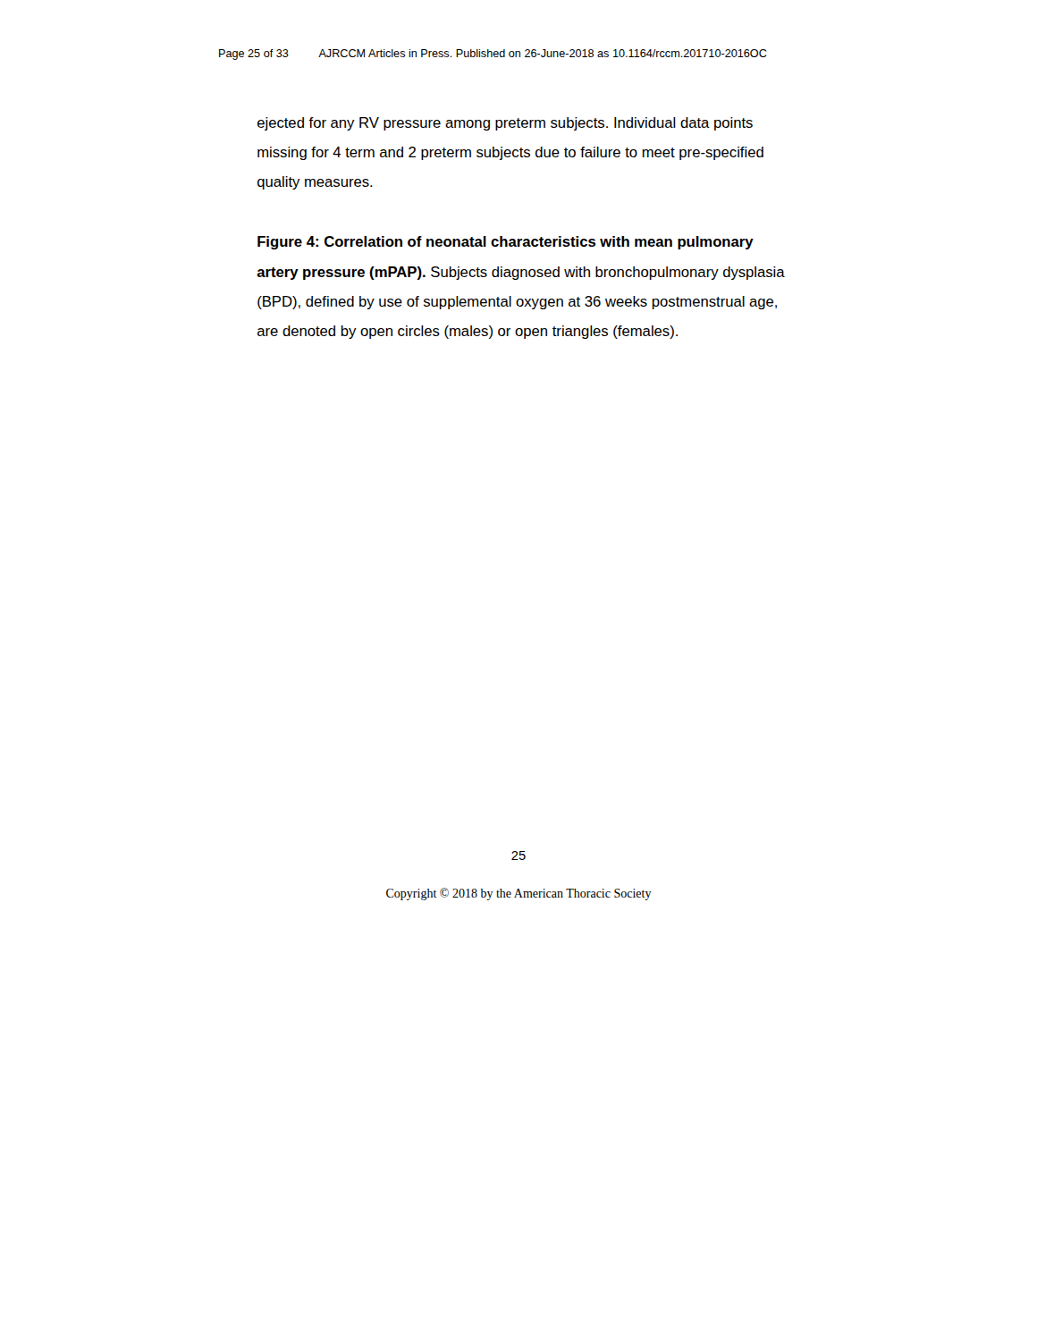Page 25 of 33
AJRCCM Articles in Press. Published on 26-June-2018 as 10.1164/rccm.201710-2016OC
ejected for any RV pressure among preterm subjects. Individual data points missing for 4 term and 2 preterm subjects due to failure to meet pre-specified quality measures.
Figure 4: Correlation of neonatal characteristics with mean pulmonary artery pressure (mPAP). Subjects diagnosed with bronchopulmonary dysplasia (BPD), defined by use of supplemental oxygen at 36 weeks postmenstrual age, are denoted by open circles (males) or open triangles (females).
25
Copyright © 2018 by the American Thoracic Society